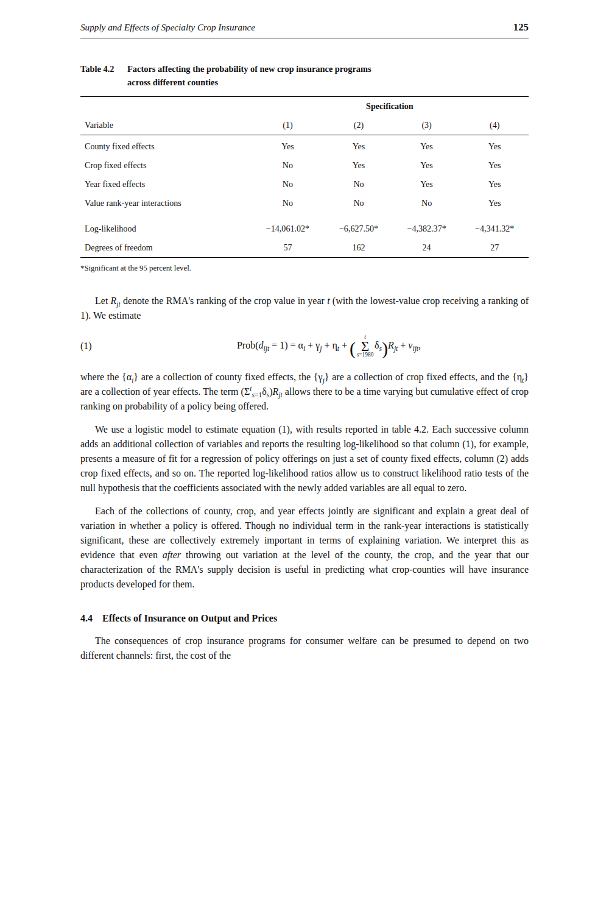Supply and Effects of Specialty Crop Insurance 125
Table 4.2 Factors affecting the probability of new crop insurance programs across different counties
| | Specification |
| --- | --- |
| Variable | (1) | (2) | (3) | (4) |
| County fixed effects | Yes | Yes | Yes | Yes |
| Crop fixed effects | No | Yes | Yes | Yes |
| Year fixed effects | No | No | Yes | Yes |
| Value rank-year interactions | No | No | No | Yes |
| Log-likelihood | −14,061.02* | −6,627.50* | −4,382.37* | −4,341.32* |
| Degrees of freedom | 57 | 162 | 24 | 27 |
*Significant at the 95 percent level.
Let Rjt denote the RMA's ranking of the crop value in year t (with the lowest-value crop receiving a ranking of 1). We estimate
(1) Prob(dijt = 1) = αi + γj + ηt + (tΣs=1980δs) Rjt + vijt,
where the {αi} are a collection of county fixed effects, the {γj} are a collection of crop fixed effects, and the {ηt} are a collection of year effects. The term (Σts=1δs)Rjt allows there to be a time varying but cumulative effect of crop ranking on probability of a policy being offered.
We use a logistic model to estimate equation (1), with results reported in table 4.2. Each successive column adds an additional collection of variables and reports the resulting log-likelihood so that column (1), for example, presents a measure of fit for a regression of policy offerings on just a set of county fixed effects, column (2) adds crop fixed effects, and so on. The reported log-likelihood ratios allow us to construct likelihood ratio tests of the null hypothesis that the coefficients associated with the newly added variables are all equal to zero.
Each of the collections of county, crop, and year effects jointly are significant and explain a great deal of variation in whether a policy is offered. Though no individual term in the rank-year interactions is statistically significant, these are collectively extremely important in terms of explaining variation. We interpret this as evidence that even after throwing out variation at the level of the county, the crop, and the year that our characterization of the RMA's supply decision is useful in predicting what crop-counties will have insurance products developed for them.
4.4 Effects of Insurance on Output and Prices
The consequences of crop insurance programs for consumer welfare can be presumed to depend on two different channels: first, the cost of the